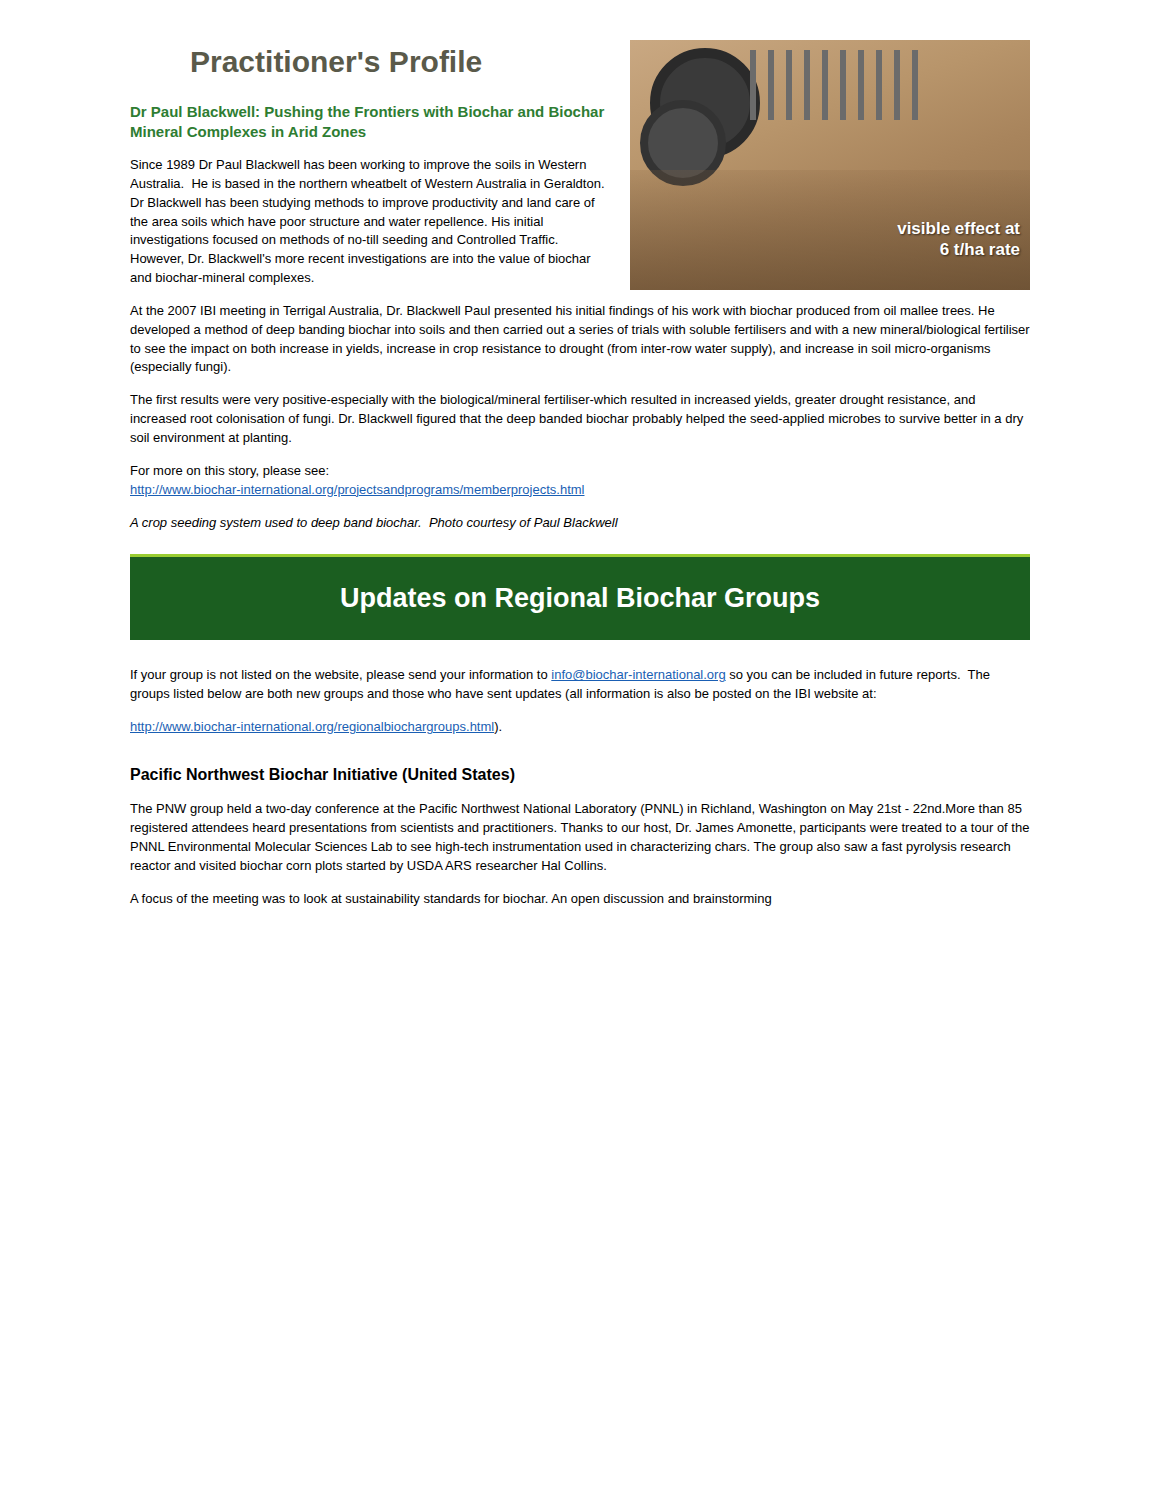visible effect at
6 t/ha rate
Practitioner's Profile
Dr Paul Blackwell: Pushing the Frontiers with Biochar and Biochar Mineral Complexes in Arid Zones
Since 1989 Dr Paul Blackwell has been working to improve the soils in Western Australia. He is based in the northern wheatbelt of Western Australia in Geraldton. Dr Blackwell has been studying methods to improve productivity and land care of the area soils which have poor structure and water repellence. His initial investigations focused on methods of no-till seeding and Controlled Traffic. However, Dr. Blackwell's more recent investigations are into the value of biochar and biochar-mineral complexes.
At the 2007 IBI meeting in Terrigal Australia, Dr. Blackwell Paul presented his initial findings of his work with biochar produced from oil mallee trees. He developed a method of deep banding biochar into soils and then carried out a series of trials with soluble fertilisers and with a new mineral/biological fertiliser to see the impact on both increase in yields, increase in crop resistance to drought (from inter-row water supply), and increase in soil micro-organisms (especially fungi).
The first results were very positive-especially with the biological/mineral fertiliser-which resulted in increased yields, greater drought resistance, and increased root colonisation of fungi. Dr. Blackwell figured that the deep banded biochar probably helped the seed-applied microbes to survive better in a dry soil environment at planting.
For more on this story, please see:
http://www.biochar-international.org/projectsandprograms/memberprojects.html
A crop seeding system used to deep band biochar. Photo courtesy of Paul Blackwell
Updates on Regional Biochar Groups
If your group is not listed on the website, please send your information to info@biochar-international.org so you can be included in future reports. The groups listed below are both new groups and those who have sent updates (all information is also be posted on the IBI website at:
http://www.biochar-international.org/regionalbiochargroups.html).
Pacific Northwest Biochar Initiative (United States)
The PNW group held a two-day conference at the Pacific Northwest National Laboratory (PNNL) in Richland, Washington on May 21st - 22nd.More than 85 registered attendees heard presentations from scientists and practitioners. Thanks to our host, Dr. James Amonette, participants were treated to a tour of the PNNL Environmental Molecular Sciences Lab to see high-tech instrumentation used in characterizing chars. The group also saw a fast pyrolysis research reactor and visited biochar corn plots started by USDA ARS researcher Hal Collins.
A focus of the meeting was to look at sustainability standards for biochar. An open discussion and brainstorming